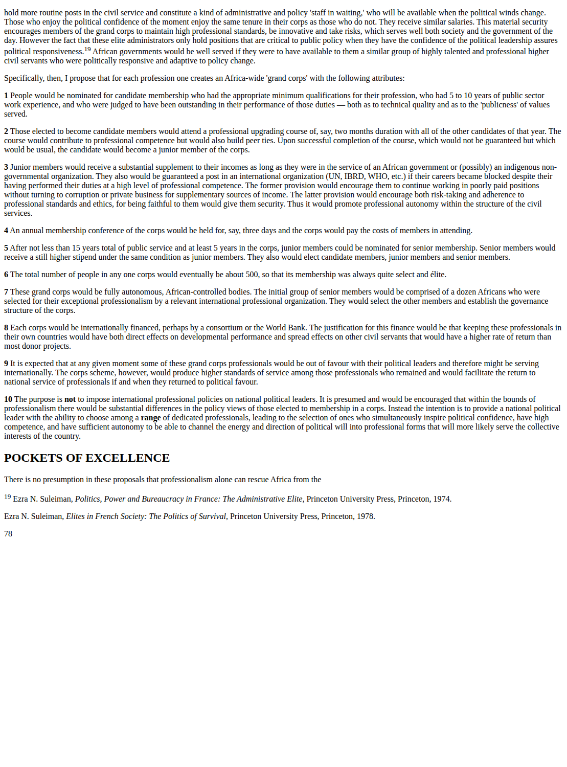hold more routine posts in the civil service and constitute a kind of administrative and policy 'staff in waiting,' who will be available when the political winds change. Those who enjoy the political confidence of the moment enjoy the same tenure in their corps as those who do not. They receive similar salaries. This material security encourages members of the grand corps to maintain high professional standards, be innovative and take risks, which serves well both society and the government of the day. However the fact that these elite administrators only hold positions that are critical to public policy when they have the confidence of the political leadership assures political responsiveness.19 African governments would be well served if they were to have available to them a similar group of highly talented and professional higher civil servants who were politically responsive and adaptive to policy change.
Specifically, then, I propose that for each profession one creates an Africa-wide 'grand corps' with the following attributes:
1 People would be nominated for candidate membership who had the appropriate minimum qualifications for their profession, who had 5 to 10 years of public sector work experience, and who were judged to have been outstanding in their performance of those duties — both as to technical quality and as to the 'publicness' of values served.
2 Those elected to become candidate members would attend a professional upgrading course of, say, two months duration with all of the other candidates of that year. The course would contribute to professional competence but would also build peer ties. Upon successful completion of the course, which would not be guaranteed but which would be usual, the candidate would become a junior member of the corps.
3 Junior members would receive a substantial supplement to their incomes as long as they were in the service of an African government or (possibly) an indigenous non-governmental organization. They also would be guaranteed a post in an international organization (UN, IBRD, WHO, etc.) if their careers became blocked despite their having performed their duties at a high level of professional competence. The former provision would encourage them to continue working in poorly paid positions without turning to corruption or private business for supplementary sources of income. The latter provision would encourage both risk-taking and adherence to professional standards and ethics, for being faithful to them would give them security. Thus it would promote professional autonomy within the structure of the civil services.
4 An annual membership conference of the corps would be held for, say, three days and the corps would pay the costs of members in attending.
5 After not less than 15 years total of public service and at least 5 years in the corps, junior members could be nominated for senior membership. Senior members would receive a still higher stipend under the same condition as junior members. They also would elect candidate members, junior members and senior members.
6 The total number of people in any one corps would eventually be about 500, so that its membership was always quite select and élite.
7 These grand corps would be fully autonomous, African-controlled bodies. The initial group of senior members would be comprised of a dozen Africans who were selected for their exceptional professionalism by a relevant international professional organization. They would select the other members and establish the governance structure of the corps.
8 Each corps would be internationally financed, perhaps by a consortium or the World Bank. The justification for this finance would be that keeping these professionals in their own countries would have both direct effects on developmental performance and spread effects on other civil servants that would have a higher rate of return than most donor projects.
9 It is expected that at any given moment some of these grand corps professionals would be out of favour with their political leaders and therefore might be serving internationally. The corps scheme, however, would produce higher standards of service among those professionals who remained and would facilitate the return to national service of professionals if and when they returned to political favour.
10 The purpose is not to impose international professional policies on national political leaders. It is presumed and would be encouraged that within the bounds of professionalism there would be substantial differences in the policy views of those elected to membership in a corps. Instead the intention is to provide a national political leader with the ability to choose among a range of dedicated professionals, leading to the selection of ones who simultaneously inspire political confidence, have high competence, and have sufficient autonomy to be able to channel the energy and direction of political will into professional forms that will more likely serve the collective interests of the country.
POCKETS OF EXCELLENCE
There is no presumption in these proposals that professionalism alone can rescue Africa from the
19 Ezra N. Suleiman, Politics, Power and Bureaucracy in France: The Administrative Elite, Princeton University Press, Princeton, 1974.
Ezra N. Suleiman, Elites in French Society: The Politics of Survival, Princeton University Press, Princeton, 1978.
78